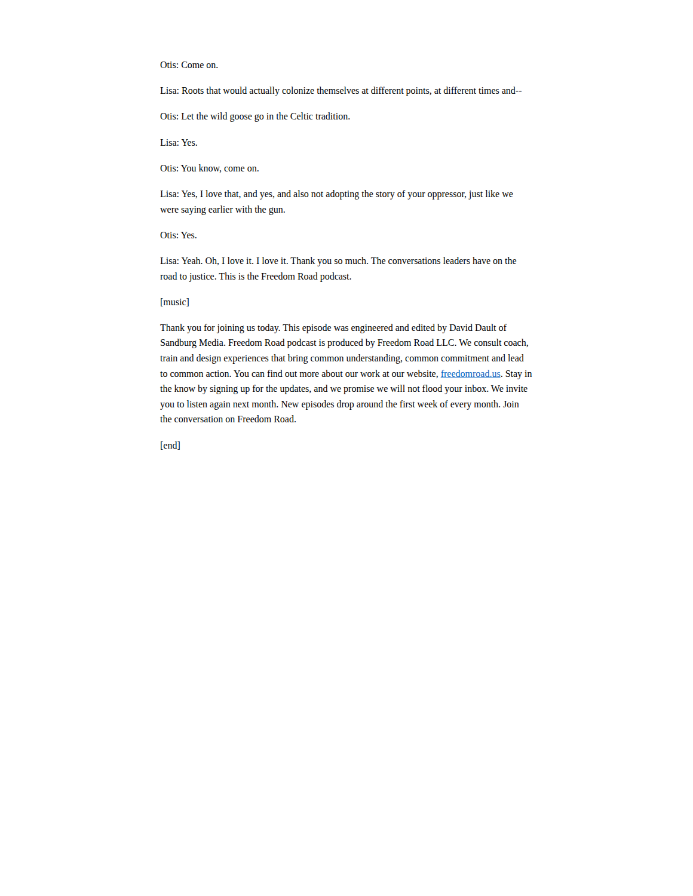Otis: Come on.
Lisa: Roots that would actually colonize themselves at different points, at different times and--
Otis: Let the wild goose go in the Celtic tradition.
Lisa: Yes.
Otis: You know, come on.
Lisa: Yes, I love that, and yes, and also not adopting the story of your oppressor, just like we were saying earlier with the gun.
Otis: Yes.
Lisa: Yeah. Oh, I love it. I love it. Thank you so much. The conversations leaders have on the road to justice. This is the Freedom Road podcast.
[music]
Thank you for joining us today. This episode was engineered and edited by David Dault of Sandburg Media. Freedom Road podcast is produced by Freedom Road LLC. We consult coach, train and design experiences that bring common understanding, common commitment and lead to common action. You can find out more about our work at our website, freedomroad.us. Stay in the know by signing up for the updates, and we promise we will not flood your inbox. We invite you to listen again next month. New episodes drop around the first week of every month. Join the conversation on Freedom Road.
[end]